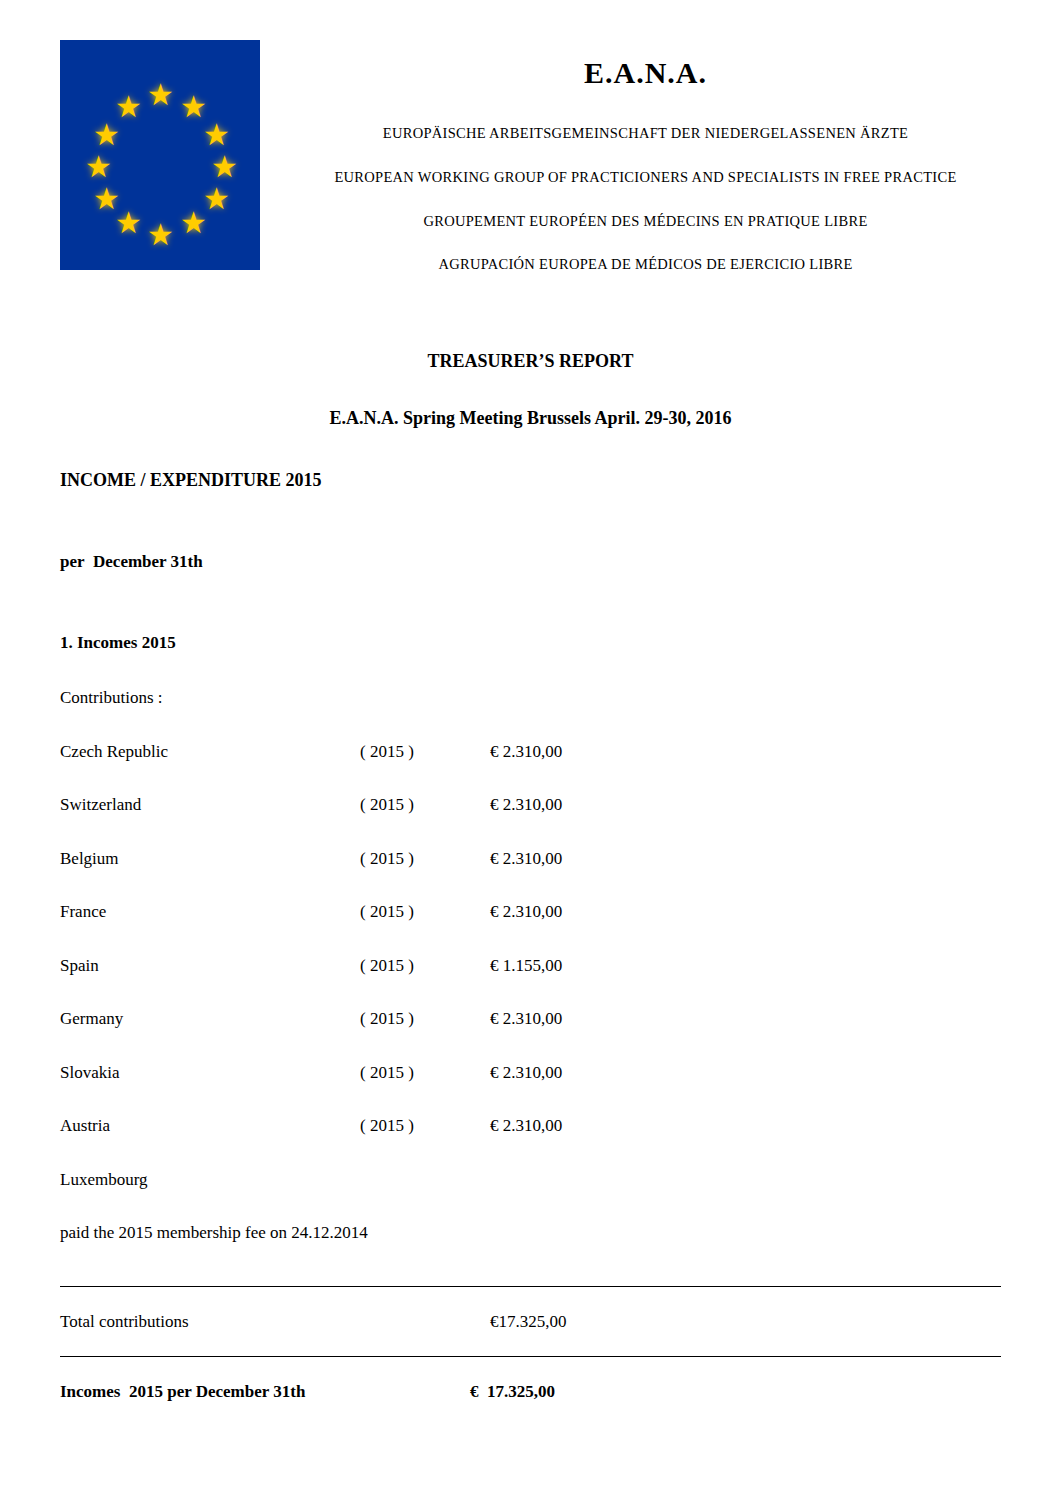★ ★ ★ ★ ★ ★ ★ ★ ★ ★ ★ ★
E.A.N.A.
Europäische Arbeitsgemeinschaft der niedergelassenen Ärzte
European Working Group of Practicioners and Specialists in Free Practice
Groupement Européen des Médecins en Pratique Libre
Agrupación Europea de Médicos de Ejercicio Libre
TREASURER’S REPORT
E.A.N.A. Spring Meeting Brussels April. 29-30, 2016
INCOME / EXPENDITURE 2015
per December 31th
1. Incomes 2015
Contributions :
| Czech Republic | ( 2015 ) | € 2.310,00 |
| Switzerland | ( 2015 ) | € 2.310,00 |
| Belgium | ( 2015 ) | € 2.310,00 |
| France | ( 2015 ) | € 2.310,00 |
| Spain | ( 2015 ) | € 1.155,00 |
| Germany | ( 2015 ) | € 2.310,00 |
| Slovakia | ( 2015 ) | € 2.310,00 |
| Austria | ( 2015 ) | € 2.310,00 |
Luxembourg
paid the 2015 membership fee on 24.12.2014
Total contributions €17.325,00
Incomes 2015 per December 31th € 17.325,00